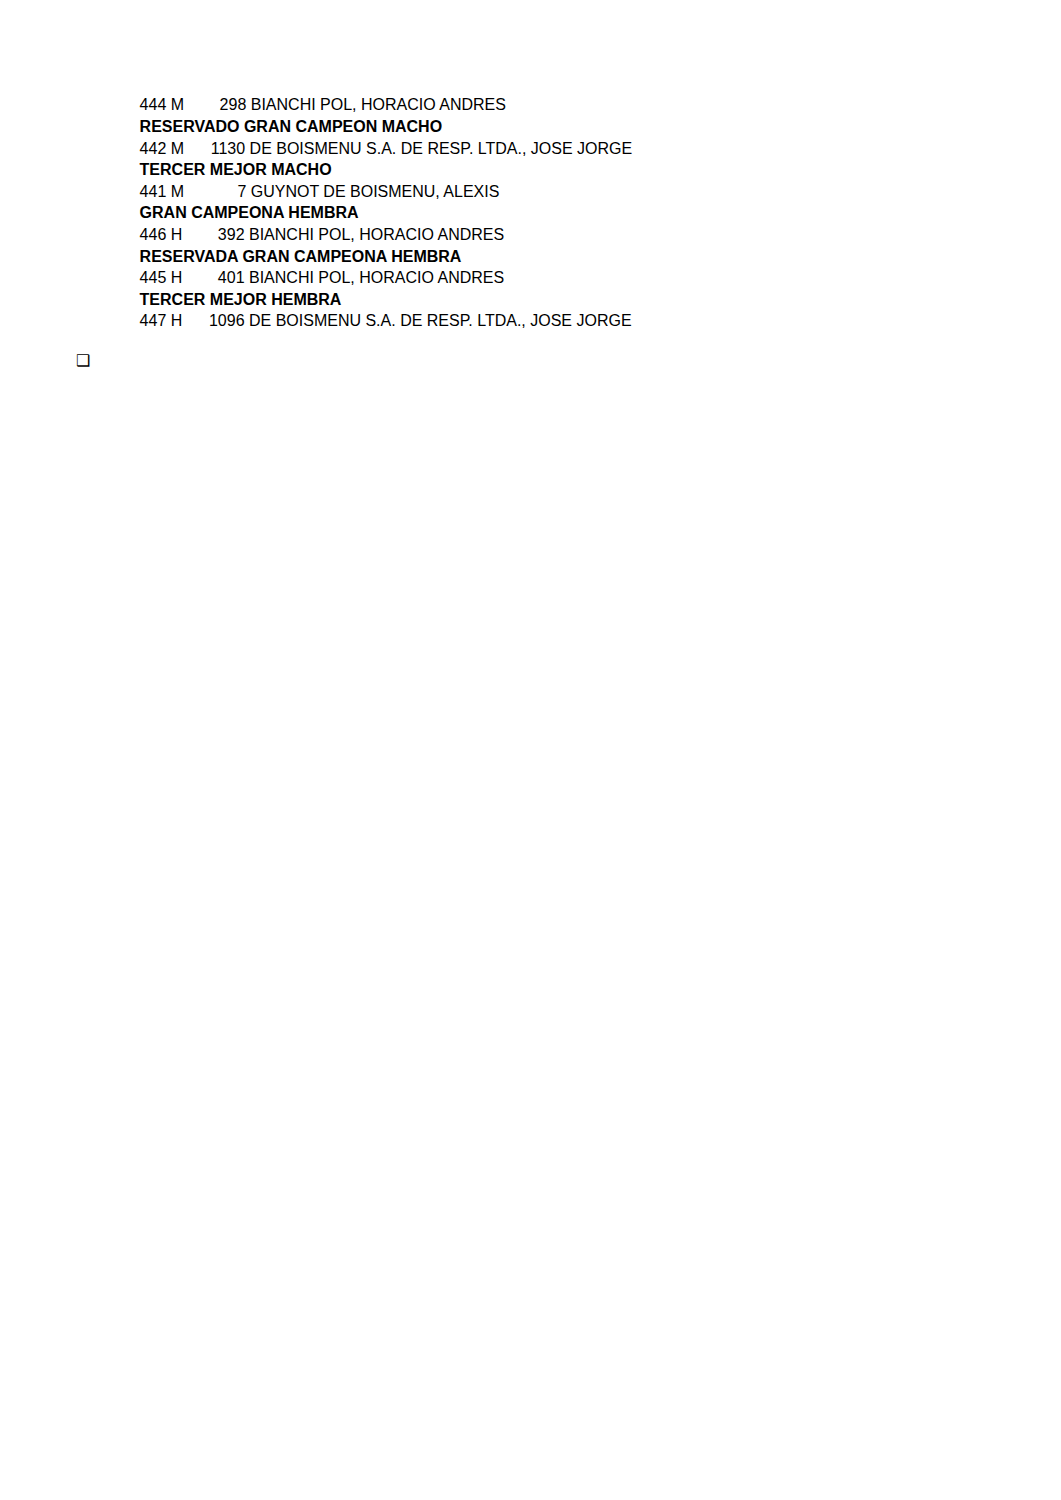444 M 298 BIANCHI POL, HORACIO ANDRES
RESERVADO GRAN CAMPEON MACHO
442 M 1130 DE BOISMENU S.A. DE RESP. LTDA., JOSE JORGE
TERCER MEJOR MACHO
441 M 7 GUYNOT DE BOISMENU, ALEXIS
GRAN CAMPEONA HEMBRA
446 H 392 BIANCHI POL, HORACIO ANDRES
RESERVADA GRAN CAMPEONA HEMBRA
445 H 401 BIANCHI POL, HORACIO ANDRES
TERCER MEJOR HEMBRA
447 H 1096 DE BOISMENU S.A. DE RESP. LTDA., JOSE JORGE
❑